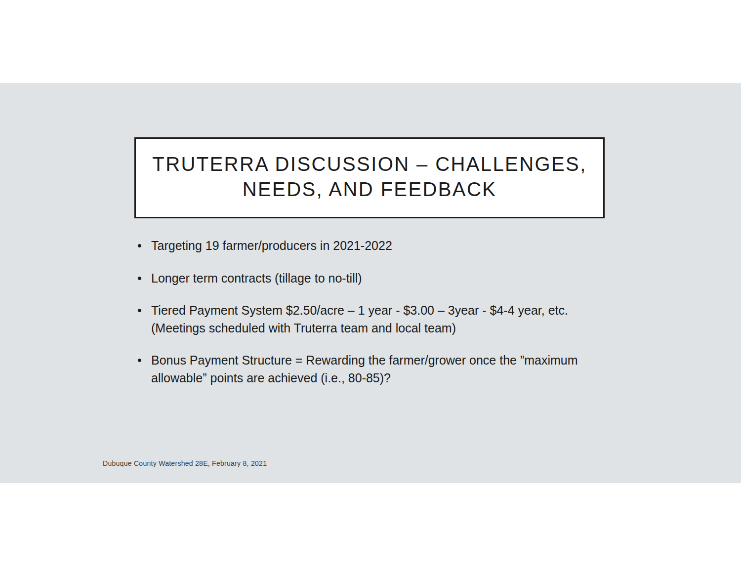Truterra Discussion – Challenges,
Needs, and Feedback
Targeting 19 farmer/producers in 2021-2022
Longer term contracts (tillage to no-till)
Tiered Payment System $2.50/acre – 1 year - $3.00 – 3year - $4-4 year, etc. (Meetings scheduled with Truterra team and local team)
Bonus Payment Structure = Rewarding the farmer/grower once the ”maximum allowable” points are achieved (i.e., 80-85)?
Dubuque County Watershed 28E, February 8, 2021